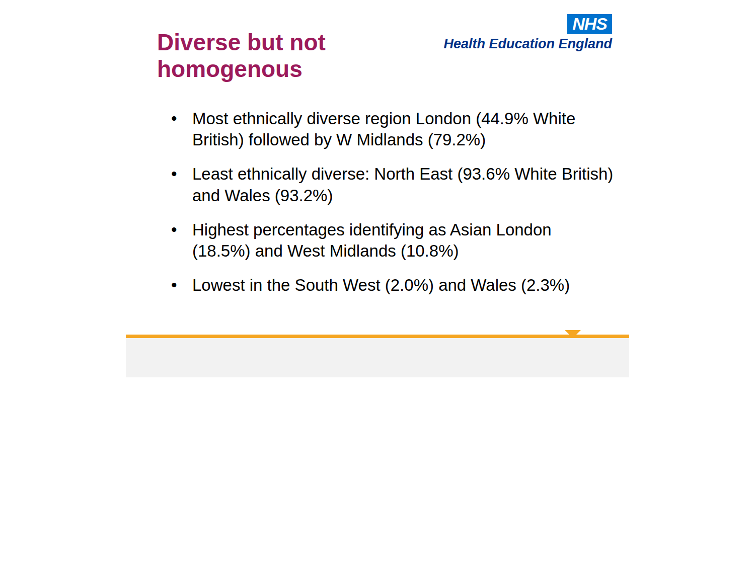NHS
Health Education England
Diverse but not homogenous
Most ethnically diverse region London (44.9% White British) followed by W Midlands (79.2%)
Least ethnically diverse: North East (93.6% White British) and Wales (93.2%)
Highest percentages identifying as Asian London (18.5%) and West Midlands (10.8%)
Lowest in the South West (2.0%) and Wales (2.3%)